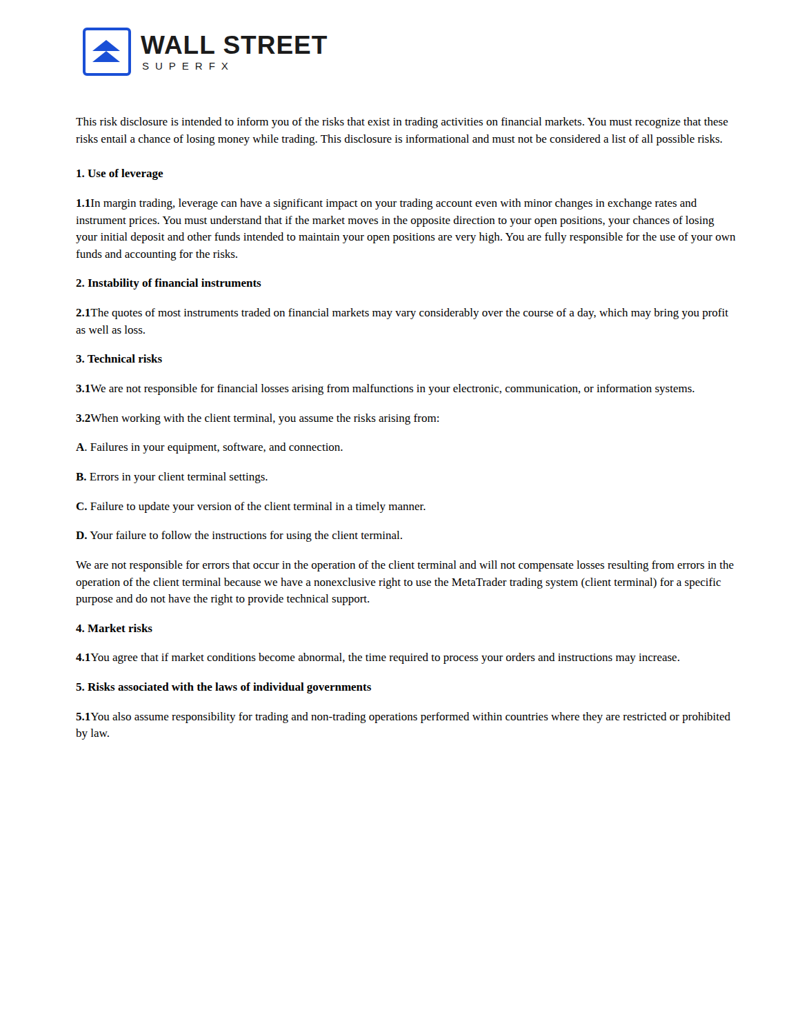WALL STREET
SUPERFX
This risk disclosure is intended to inform you of the risks that exist in trading activities on financial markets. You must recognize that these risks entail a chance of losing money while trading. This disclosure is informational and must not be considered a list of all possible risks.
1. Use of leverage
1.1 In margin trading, leverage can have a significant impact on your trading account even with minor changes in exchange rates and instrument prices. You must understand that if the market moves in the opposite direction to your open positions, your chances of losing your initial deposit and other funds intended to maintain your open positions are very high. You are fully responsible for the use of your own funds and accounting for the risks.
2. Instability of financial instruments
2.1 The quotes of most instruments traded on financial markets may vary considerably over the course of a day, which may bring you profit as well as loss.
3. Technical risks
3.1 We are not responsible for financial losses arising from malfunctions in your electronic, communication, or information systems.
3.2 When working with the client terminal, you assume the risks arising from:
A. Failures in your equipment, software, and connection.
B. Errors in your client terminal settings.
C. Failure to update your version of the client terminal in a timely manner.
D. Your failure to follow the instructions for using the client terminal.
We are not responsible for errors that occur in the operation of the client terminal and will not compensate losses resulting from errors in the operation of the client terminal because we have a nonexclusive right to use the MetaTrader trading system (client terminal) for a specific purpose and do not have the right to provide technical support.
4. Market risks
4.1 You agree that if market conditions become abnormal, the time required to process your orders and instructions may increase.
5. Risks associated with the laws of individual governments
5.1 You also assume responsibility for trading and non-trading operations performed within countries where they are restricted or prohibited by law.